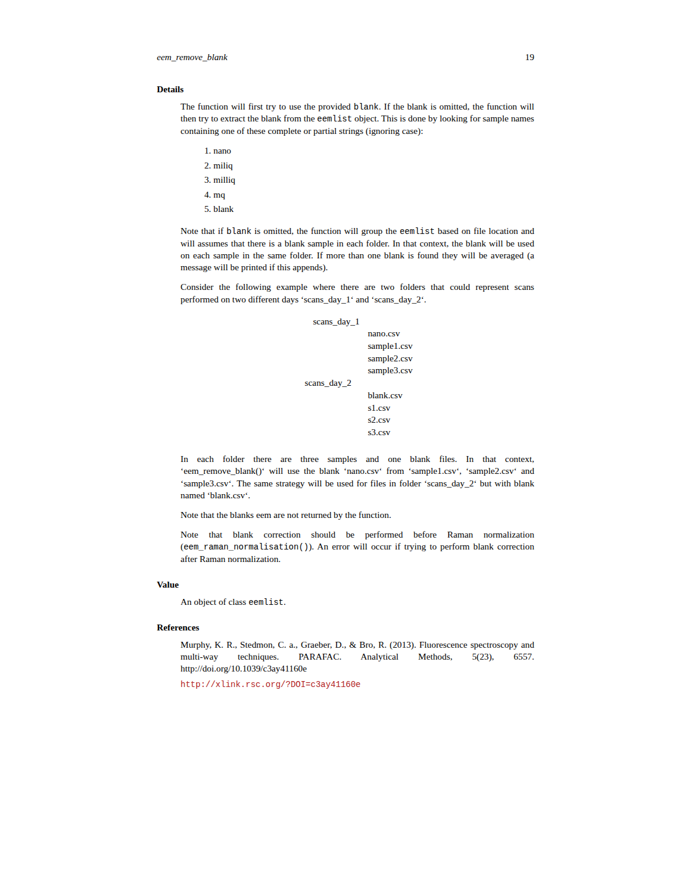eem_remove_blank 19
Details
The function will first try to use the provided blank. If the blank is omitted, the function will then try to extract the blank from the eemlist object. This is done by looking for sample names containing one of these complete or partial strings (ignoring case):
nano
miliq
milliq
mq
blank
Note that if blank is omitted, the function will group the eemlist based on file location and will assumes that there is a blank sample in each folder. In that context, the blank will be used on each sample in the same folder. If more than one blank is found they will be averaged (a message will be printed if this appends).
Consider the following example where there are two folders that could represent scans performed on two different days ‘scans_day_1‘ and ‘scans_day_2‘.
scans_day_1
nano.csv
sample1.csv
sample2.csv
sample3.csv
scans_day_2
blank.csv
s1.csv
s2.csv
s3.csv
In each folder there are three samples and one blank files. In that context, ‘eem_remove_blank()‘ will use the blank ‘nano.csv‘ from ‘sample1.csv‘, ‘sample2.csv‘ and ‘sample3.csv‘. The same strategy will be used for files in folder ‘scans_day_2‘ but with blank named ‘blank.csv‘.
Note that the blanks eem are not returned by the function.
Note that blank correction should be performed before Raman normalization (eem_raman_normalisation()). An error will occur if trying to perform blank correction after Raman normalization.
Value
An object of class eemlist.
References
Murphy, K. R., Stedmon, C. a., Graeber, D., & Bro, R. (2013). Fluorescence spectroscopy and multi-way techniques. PARAFAC. Analytical Methods, 5(23), 6557. http://doi.org/10.1039/c3ay41160e
http://xlink.rsc.org/?DOI=c3ay41160e